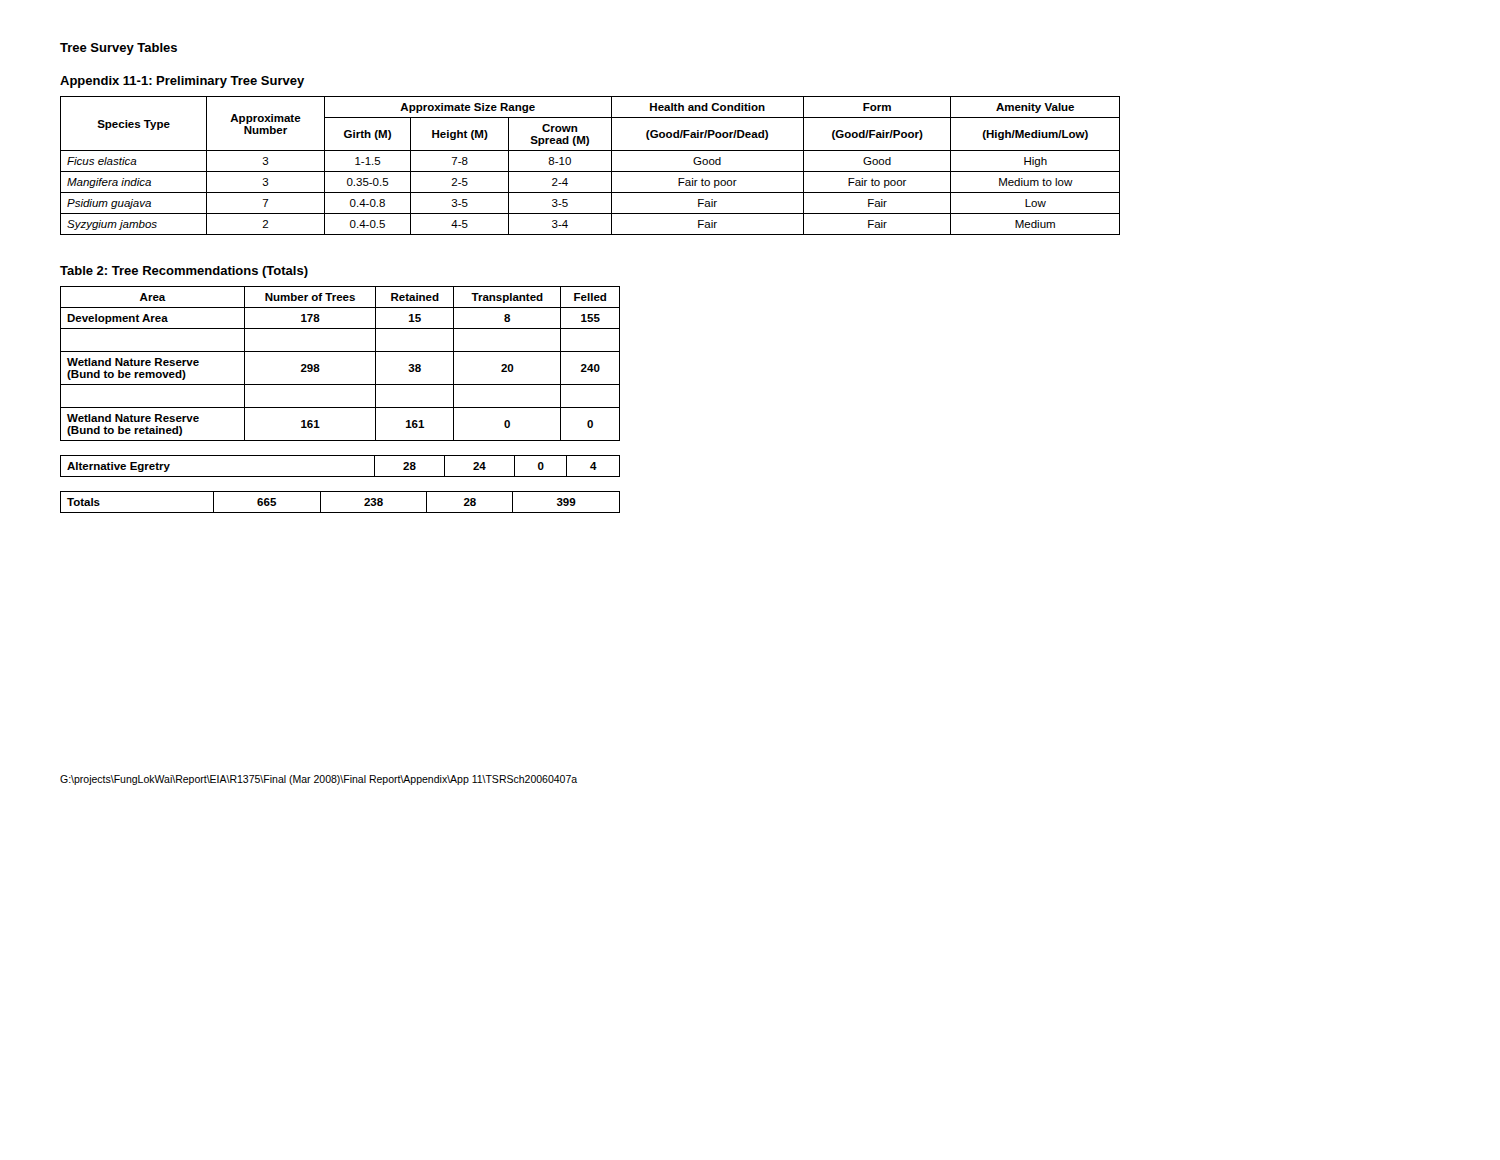Tree Survey Tables
Appendix 11-1: Preliminary Tree Survey
| Species Type | Approximate Number | Approximate Size Range | Health and Condition | Form | Amenity Value |
| --- | --- | --- | --- | --- | --- |
| Girth (M) | Height (M) | Crown Spread (M) | (Good/Fair/Poor/Dead) | (Good/Fair/Poor) | (High/Medium/Low) |
| Ficus elastica | 3 | 1-1.5 | 7-8 | 8-10 | Good | Good | High |
| Mangifera indica | 3 | 0.35-0.5 | 2-5 | 2-4 | Fair to poor | Fair to poor | Medium to low |
| Psidium guajava | 7 | 0.4-0.8 | 3-5 | 3-5 | Fair | Fair | Low |
| Syzygium jambos | 2 | 0.4-0.5 | 4-5 | 3-4 | Fair | Fair | Medium |
Table 2: Tree Recommendations (Totals)
| Area | Number of Trees | Retained | Transplanted | Felled |
| --- | --- | --- | --- | --- |
| Development Area | 178 | 15 | 8 | 155 |
| Wetland Nature Reserve (Bund to be removed) | 298 | 38 | 20 | 240 |
| Wetland Nature Reserve (Bund to be retained) | 161 | 161 | 0 | 0 |
| Alternative Egretry | 28 | 24 | 0 | 4 |
| Totals | 665 | 238 | 28 | 399 |
G:\projects\FungLokWai\Report\EIA\R1375\Final (Mar 2008)\Final Report\Appendix\App 11\TSRSch20060407a